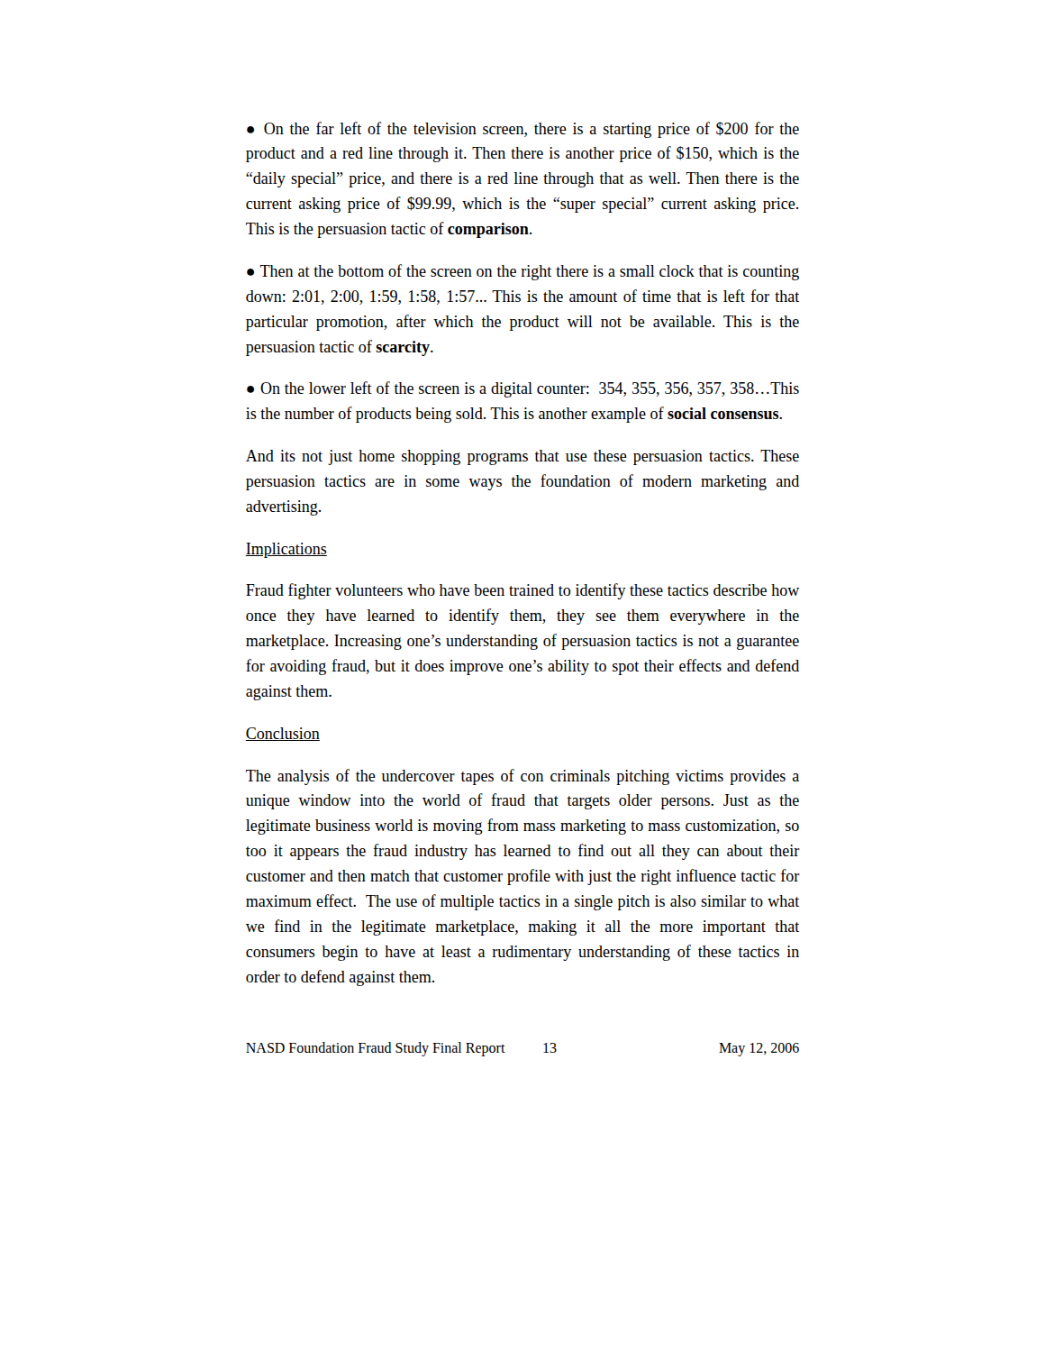● On the far left of the television screen, there is a starting price of $200 for the product and a red line through it. Then there is another price of $150, which is the “daily special” price, and there is a red line through that as well. Then there is the current asking price of $99.99, which is the “super special” current asking price. This is the persuasion tactic of comparison.
● Then at the bottom of the screen on the right there is a small clock that is counting down: 2:01, 2:00, 1:59, 1:58, 1:57... This is the amount of time that is left for that particular promotion, after which the product will not be available. This is the persuasion tactic of scarcity.
● On the lower left of the screen is a digital counter: 354, 355, 356, 357, 358…This is the number of products being sold. This is another example of social consensus.
And its not just home shopping programs that use these persuasion tactics. These persuasion tactics are in some ways the foundation of modern marketing and advertising.
Implications
Fraud fighter volunteers who have been trained to identify these tactics describe how once they have learned to identify them, they see them everywhere in the marketplace. Increasing one’s understanding of persuasion tactics is not a guarantee for avoiding fraud, but it does improve one’s ability to spot their effects and defend against them.
Conclusion
The analysis of the undercover tapes of con criminals pitching victims provides a unique window into the world of fraud that targets older persons. Just as the legitimate business world is moving from mass marketing to mass customization, so too it appears the fraud industry has learned to find out all they can about their customer and then match that customer profile with just the right influence tactic for maximum effect. The use of multiple tactics in a single pitch is also similar to what we find in the legitimate marketplace, making it all the more important that consumers begin to have at least a rudimentary understanding of these tactics in order to defend against them.
NASD Foundation Fraud Study Final Report 13 May 12, 2006